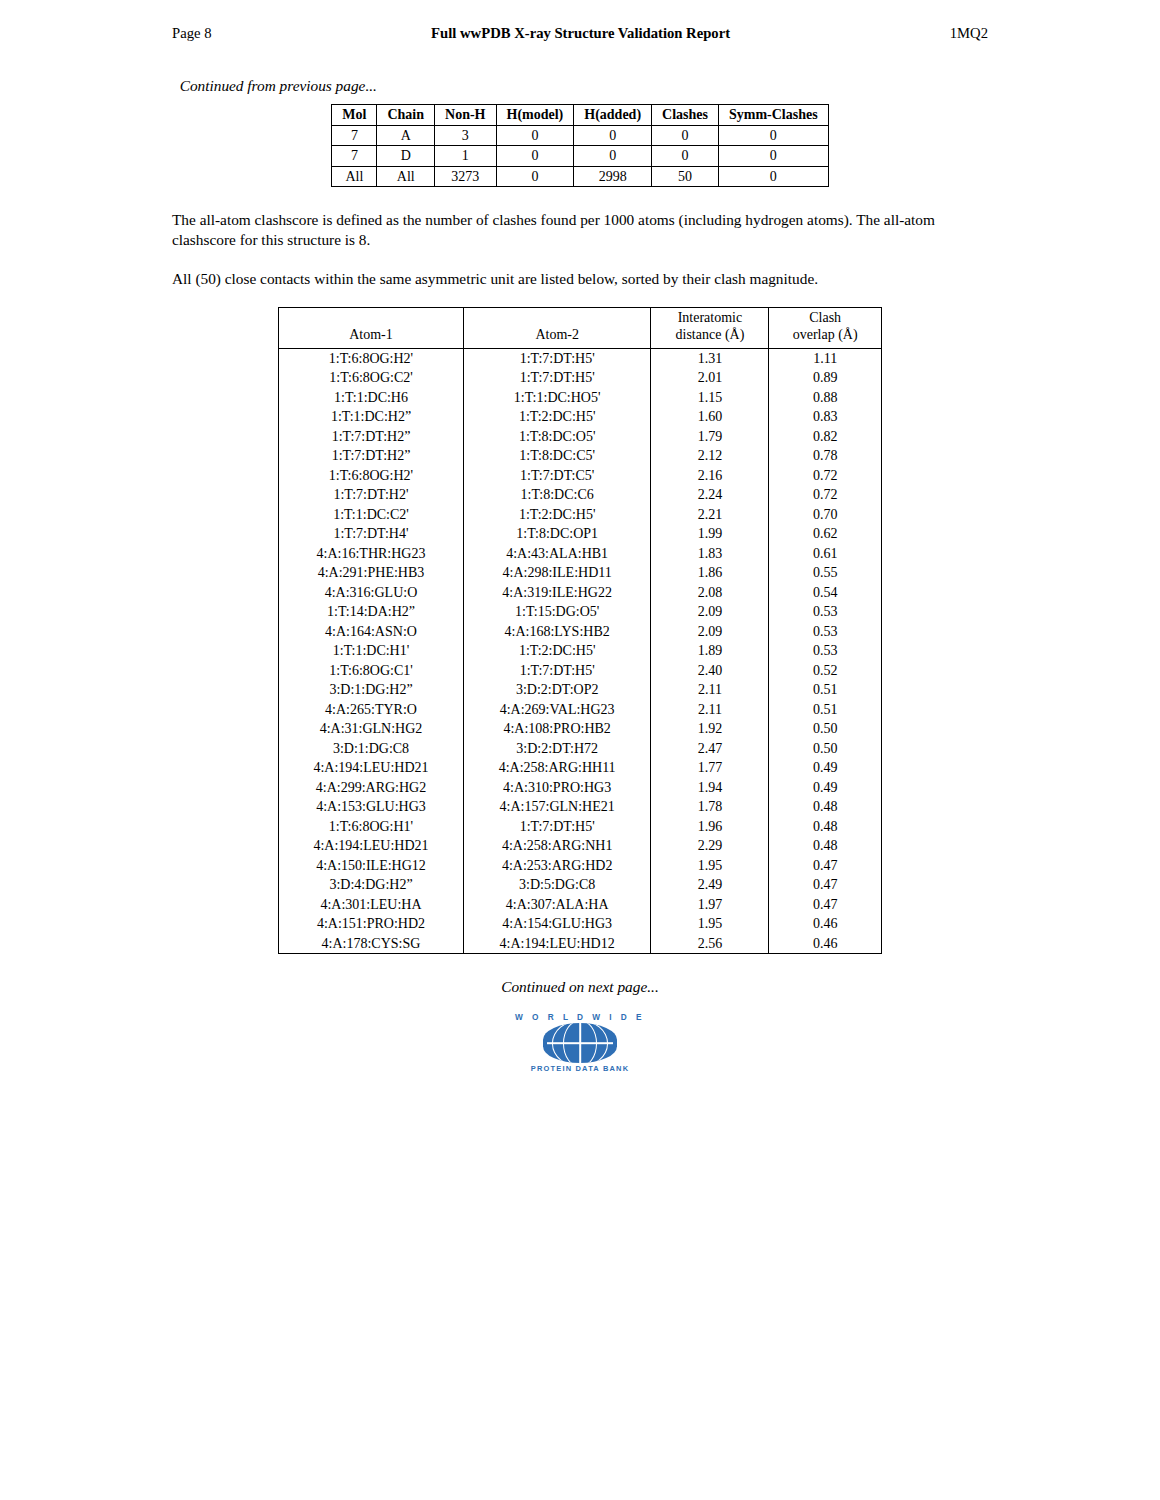Page 8
Full wwPDB X-ray Structure Validation Report
1MQ2
Continued from previous page...
| Mol | Chain | Non-H | H(model) | H(added) | Clashes | Symm-Clashes |
| --- | --- | --- | --- | --- | --- | --- |
| 7 | A | 3 | 0 | 0 | 0 | 0 |
| 7 | D | 1 | 0 | 0 | 0 | 0 |
| All | All | 3273 | 0 | 2998 | 50 | 0 |
The all-atom clashscore is defined as the number of clashes found per 1000 atoms (including hydrogen atoms). The all-atom clashscore for this structure is 8.
All (50) close contacts within the same asymmetric unit are listed below, sorted by their clash magnitude.
| Atom-1 | Atom-2 | Interatomic distance (Å) | Clash overlap (Å) |
| --- | --- | --- | --- |
| 1:T:6:8OG:H2' | 1:T:7:DT:H5' | 1.31 | 1.11 |
| 1:T:6:8OG:C2' | 1:T:7:DT:H5' | 2.01 | 0.89 |
| 1:T:1:DC:H6 | 1:T:1:DC:HO5' | 1.15 | 0.88 |
| 1:T:1:DC:H2” | 1:T:2:DC:H5' | 1.60 | 0.83 |
| 1:T:7:DT:H2” | 1:T:8:DC:O5' | 1.79 | 0.82 |
| 1:T:7:DT:H2” | 1:T:8:DC:C5' | 2.12 | 0.78 |
| 1:T:6:8OG:H2' | 1:T:7:DT:C5' | 2.16 | 0.72 |
| 1:T:7:DT:H2' | 1:T:8:DC:C6 | 2.24 | 0.72 |
| 1:T:1:DC:C2' | 1:T:2:DC:H5' | 2.21 | 0.70 |
| 1:T:7:DT:H4' | 1:T:8:DC:OP1 | 1.99 | 0.62 |
| 4:A:16:THR:HG23 | 4:A:43:ALA:HB1 | 1.83 | 0.61 |
| 4:A:291:PHE:HB3 | 4:A:298:ILE:HD11 | 1.86 | 0.55 |
| 4:A:316:GLU:O | 4:A:319:ILE:HG22 | 2.08 | 0.54 |
| 1:T:14:DA:H2” | 1:T:15:DG:O5' | 2.09 | 0.53 |
| 4:A:164:ASN:O | 4:A:168:LYS:HB2 | 2.09 | 0.53 |
| 1:T:1:DC:H1' | 1:T:2:DC:H5' | 1.89 | 0.53 |
| 1:T:6:8OG:C1' | 1:T:7:DT:H5' | 2.40 | 0.52 |
| 3:D:1:DG:H2” | 3:D:2:DT:OP2 | 2.11 | 0.51 |
| 4:A:265:TYR:O | 4:A:269:VAL:HG23 | 2.11 | 0.51 |
| 4:A:31:GLN:HG2 | 4:A:108:PRO:HB2 | 1.92 | 0.50 |
| 3:D:1:DG:C8 | 3:D:2:DT:H72 | 2.47 | 0.50 |
| 4:A:194:LEU:HD21 | 4:A:258:ARG:HH11 | 1.77 | 0.49 |
| 4:A:299:ARG:HG2 | 4:A:310:PRO:HG3 | 1.94 | 0.49 |
| 4:A:153:GLU:HG3 | 4:A:157:GLN:HE21 | 1.78 | 0.48 |
| 1:T:6:8OG:H1' | 1:T:7:DT:H5' | 1.96 | 0.48 |
| 4:A:194:LEU:HD21 | 4:A:258:ARG:NH1 | 2.29 | 0.48 |
| 4:A:150:ILE:HG12 | 4:A:253:ARG:HD2 | 1.95 | 0.47 |
| 3:D:4:DG:H2” | 3:D:5:DG:C8 | 2.49 | 0.47 |
| 4:A:301:LEU:HA | 4:A:307:ALA:HA | 1.97 | 0.47 |
| 4:A:151:PRO:HD2 | 4:A:154:GLU:HG3 | 1.95 | 0.46 |
| 4:A:178:CYS:SG | 4:A:194:LEU:HD12 | 2.56 | 0.46 |
Continued on next page...
W O R L D W I D E
PROTEIN DATA BANK